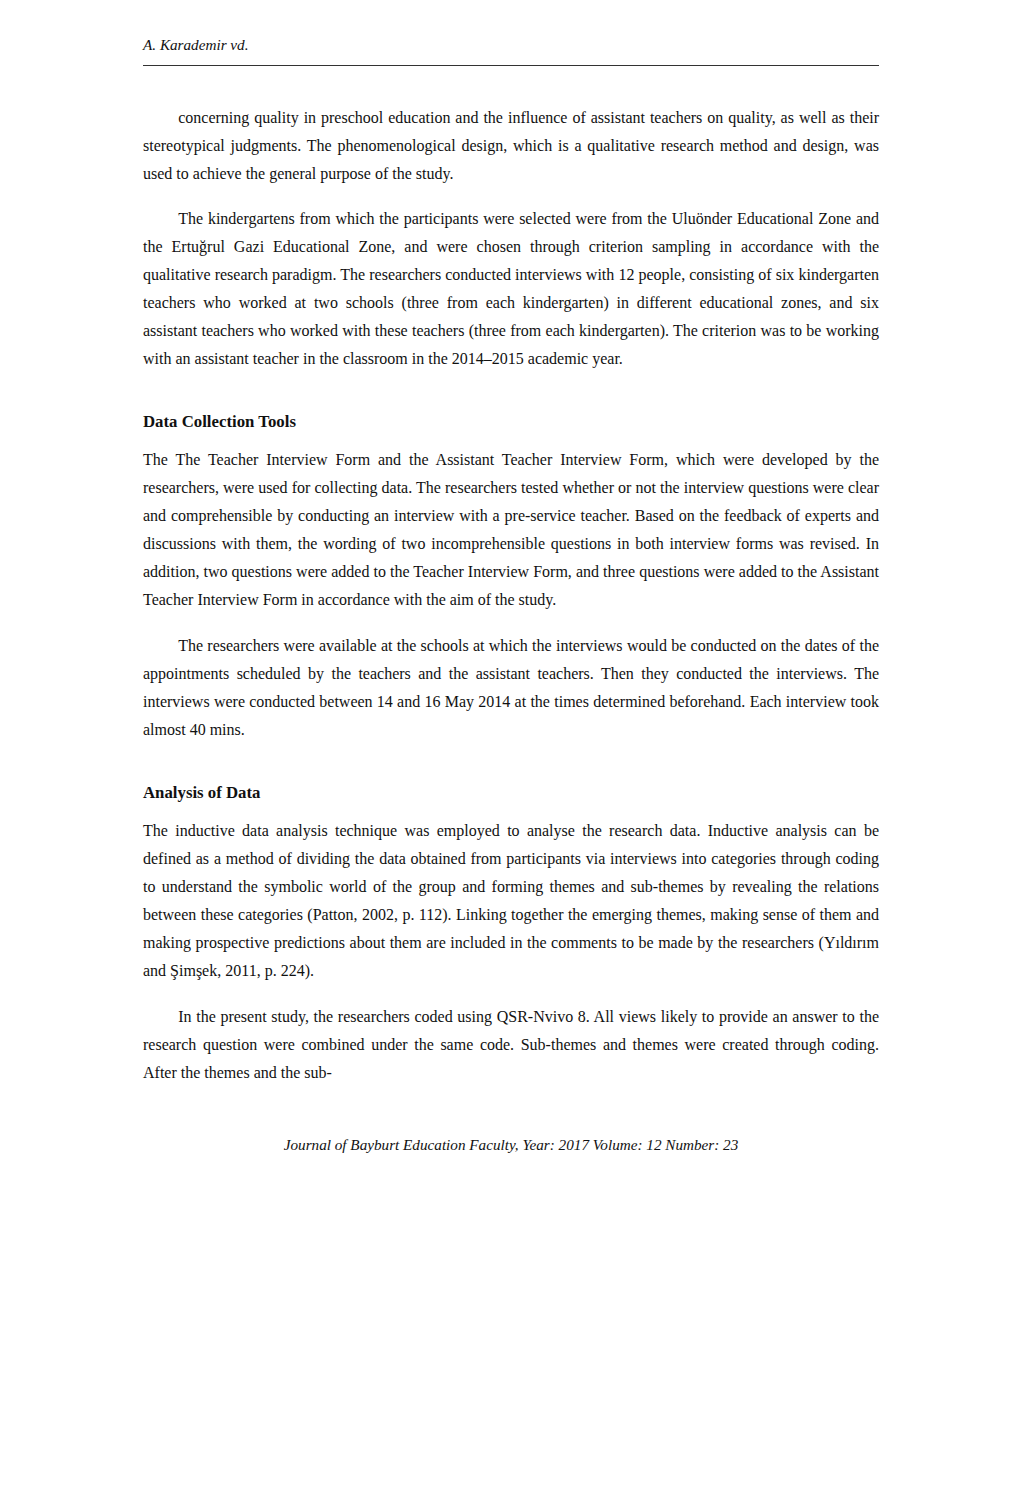A. Karademir vd.
concerning quality in preschool education and the influence of assistant teachers on quality, as well as their stereotypical judgments. The phenomenological design, which is a qualitative research method and design, was used to achieve the general purpose of the study.
The kindergartens from which the participants were selected were from the Uluönder Educational Zone and the Ertuğrul Gazi Educational Zone, and were chosen through criterion sampling in accordance with the qualitative research paradigm. The researchers conducted interviews with 12 people, consisting of six kindergarten teachers who worked at two schools (three from each kindergarten) in different educational zones, and six assistant teachers who worked with these teachers (three from each kindergarten). The criterion was to be working with an assistant teacher in the classroom in the 2014–2015 academic year.
Data Collection Tools
The The Teacher Interview Form and the Assistant Teacher Interview Form, which were developed by the researchers, were used for collecting data. The researchers tested whether or not the interview questions were clear and comprehensible by conducting an interview with a pre-service teacher. Based on the feedback of experts and discussions with them, the wording of two incomprehensible questions in both interview forms was revised. In addition, two questions were added to the Teacher Interview Form, and three questions were added to the Assistant Teacher Interview Form in accordance with the aim of the study.
The researchers were available at the schools at which the interviews would be conducted on the dates of the appointments scheduled by the teachers and the assistant teachers. Then they conducted the interviews. The interviews were conducted between 14 and 16 May 2014 at the times determined beforehand. Each interview took almost 40 mins.
Analysis of Data
The inductive data analysis technique was employed to analyse the research data. Inductive analysis can be defined as a method of dividing the data obtained from participants via interviews into categories through coding to understand the symbolic world of the group and forming themes and sub-themes by revealing the relations between these categories (Patton, 2002, p. 112). Linking together the emerging themes, making sense of them and making prospective predictions about them are included in the comments to be made by the researchers (Yıldırım and Şimşek, 2011, p. 224).
In the present study, the researchers coded using QSR-Nvivo 8. All views likely to provide an answer to the research question were combined under the same code. Sub-themes and themes were created through coding. After the themes and the sub-
Journal of Bayburt Education Faculty, Year: 2017 Volume: 12 Number: 23